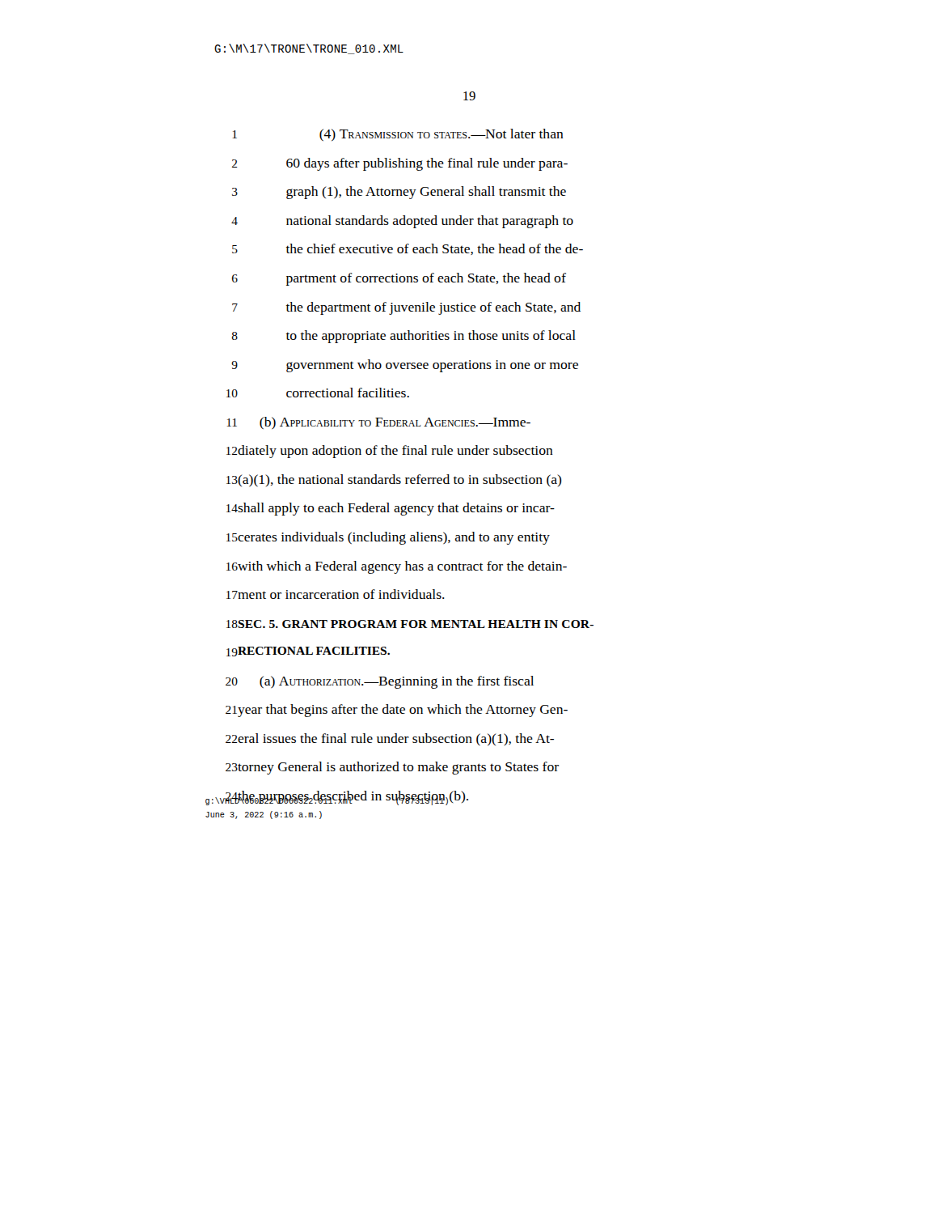G:\M\17\TRONE\TRONE_010.XML
19
| 1 | (4) Transmission to states. —Not later than |
| 2 | 60 days after publishing the final rule under para- |
| 3 | graph (1), the Attorney General shall transmit the |
| 4 | national standards adopted under that paragraph to |
| 5 | the chief executive of each State, the head of the de- |
| 6 | partment of corrections of each State, the head of |
| 7 | the department of juvenile justice of each State, and |
| 8 | to the appropriate authorities in those units of local |
| 9 | government who oversee operations in one or more |
| 10 | correctional facilities. |
| 11 | (b) Applicability to Federal Agencies. —Imme- |
| 12 | diately upon adoption of the final rule under subsection |
| 13 | (a)(1), the national standards referred to in subsection (a) |
| 14 | shall apply to each Federal agency that detains or incar- |
| 15 | cerates individuals (including aliens), and to any entity |
| 16 | with which a Federal agency has a contract for the detain- |
| 17 | ment or incarceration of individuals. |
| 18 | SEC. 5. GRANT PROGRAM FOR MENTAL HEALTH IN COR- |
| 19 | RECTIONAL FACILITIES. |
| 20 | (a) Authorization. —Beginning in the first fiscal |
| 21 | year that begins after the date on which the Attorney Gen- |
| 22 | eral issues the final rule under subsection (a)(1), the At- |
| 23 | torney General is authorized to make grants to States for |
| 24 | the purposes described in subsection (b). |
g:\VHLD\060322\D060322.011.xml(787313|11)
June 3, 2022 (9:16 a.m.)